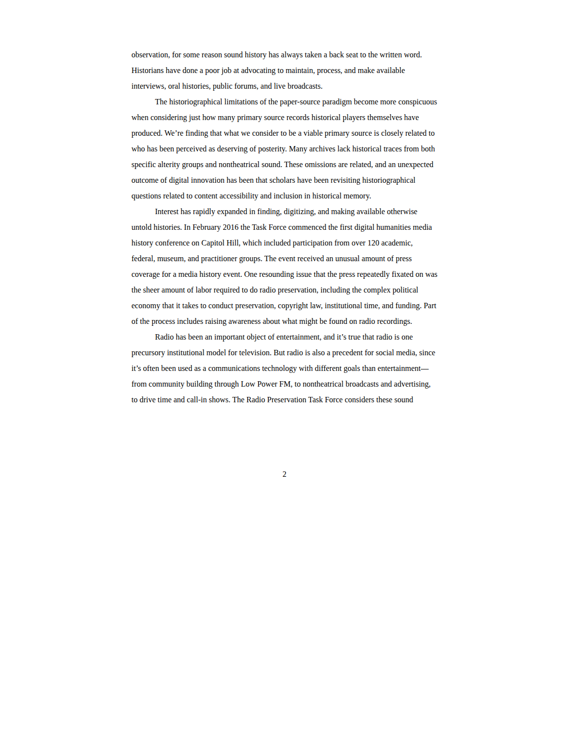observation, for some reason sound history has always taken a back seat to the written word. Historians have done a poor job at advocating to maintain, process, and make available interviews, oral histories, public forums, and live broadcasts.
The historiographical limitations of the paper-source paradigm become more conspicuous when considering just how many primary source records historical players themselves have produced. We’re finding that what we consider to be a viable primary source is closely related to who has been perceived as deserving of posterity. Many archives lack historical traces from both specific alterity groups and nontheatrical sound. These omissions are related, and an unexpected outcome of digital innovation has been that scholars have been revisiting historiographical questions related to content accessibility and inclusion in historical memory.
Interest has rapidly expanded in finding, digitizing, and making available otherwise untold histories. In February 2016 the Task Force commenced the first digital humanities media history conference on Capitol Hill, which included participation from over 120 academic, federal, museum, and practitioner groups. The event received an unusual amount of press coverage for a media history event. One resounding issue that the press repeatedly fixated on was the sheer amount of labor required to do radio preservation, including the complex political economy that it takes to conduct preservation, copyright law, institutional time, and funding. Part of the process includes raising awareness about what might be found on radio recordings.
Radio has been an important object of entertainment, and it’s true that radio is one precursory institutional model for television. But radio is also a precedent for social media, since it’s often been used as a communications technology with different goals than entertainment—from community building through Low Power FM, to nontheatrical broadcasts and advertising, to drive time and call-in shows. The Radio Preservation Task Force considers these sound
2